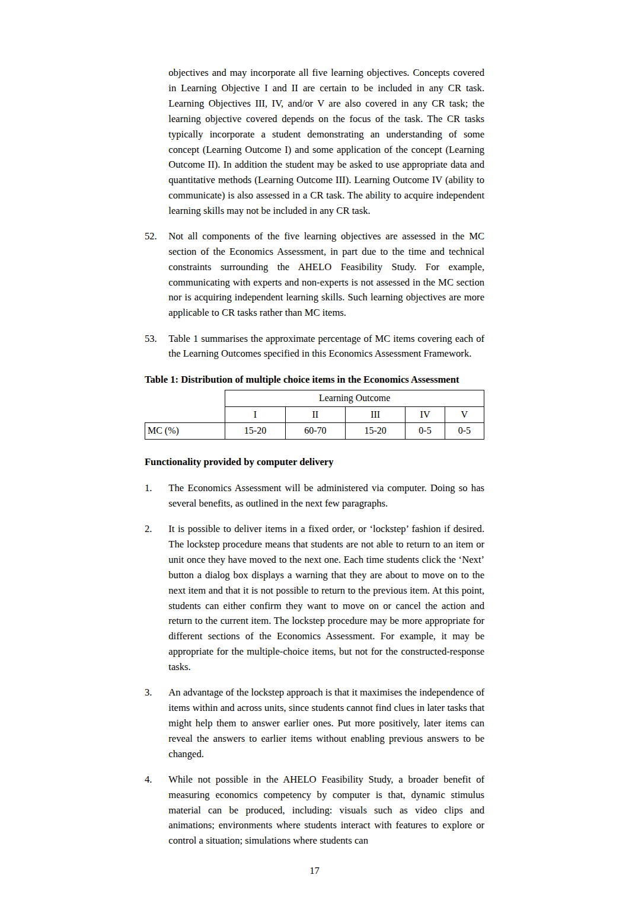objectives and may incorporate all five learning objectives. Concepts covered in Learning Objective I and II are certain to be included in any CR task. Learning Objectives III, IV, and/or V are also covered in any CR task; the learning objective covered depends on the focus of the task. The CR tasks typically incorporate a student demonstrating an understanding of some concept (Learning Outcome I) and some application of the concept (Learning Outcome II). In addition the student may be asked to use appropriate data and quantitative methods (Learning Outcome III). Learning Outcome IV (ability to communicate) is also assessed in a CR task. The ability to acquire independent learning skills may not be included in any CR task.
52. Not all components of the five learning objectives are assessed in the MC section of the Economics Assessment, in part due to the time and technical constraints surrounding the AHELO Feasibility Study. For example, communicating with experts and non-experts is not assessed in the MC section nor is acquiring independent learning skills. Such learning objectives are more applicable to CR tasks rather than MC items.
53. Table 1 summarises the approximate percentage of MC items covering each of the Learning Outcomes specified in this Economics Assessment Framework.
Table 1: Distribution of multiple choice items in the Economics Assessment
| | Learning Outcome |
| | I | II | III | IV | V |
| MC (%) | 15-20 | 60-70 | 15-20 | 0-5 | 0-5 |
Functionality provided by computer delivery
1. The Economics Assessment will be administered via computer. Doing so has several benefits, as outlined in the next few paragraphs.
2. It is possible to deliver items in a fixed order, or ‘lockstep’ fashion if desired. The lockstep procedure means that students are not able to return to an item or unit once they have moved to the next one. Each time students click the ‘Next’ button a dialog box displays a warning that they are about to move on to the next item and that it is not possible to return to the previous item. At this point, students can either confirm they want to move on or cancel the action and return to the current item. The lockstep procedure may be more appropriate for different sections of the Economics Assessment. For example, it may be appropriate for the multiple-choice items, but not for the constructed-response tasks.
3. An advantage of the lockstep approach is that it maximises the independence of items within and across units, since students cannot find clues in later tasks that might help them to answer earlier ones. Put more positively, later items can reveal the answers to earlier items without enabling previous answers to be changed.
4. While not possible in the AHELO Feasibility Study, a broader benefit of measuring economics competency by computer is that, dynamic stimulus material can be produced, including: visuals such as video clips and animations; environments where students interact with features to explore or control a situation; simulations where students can
17